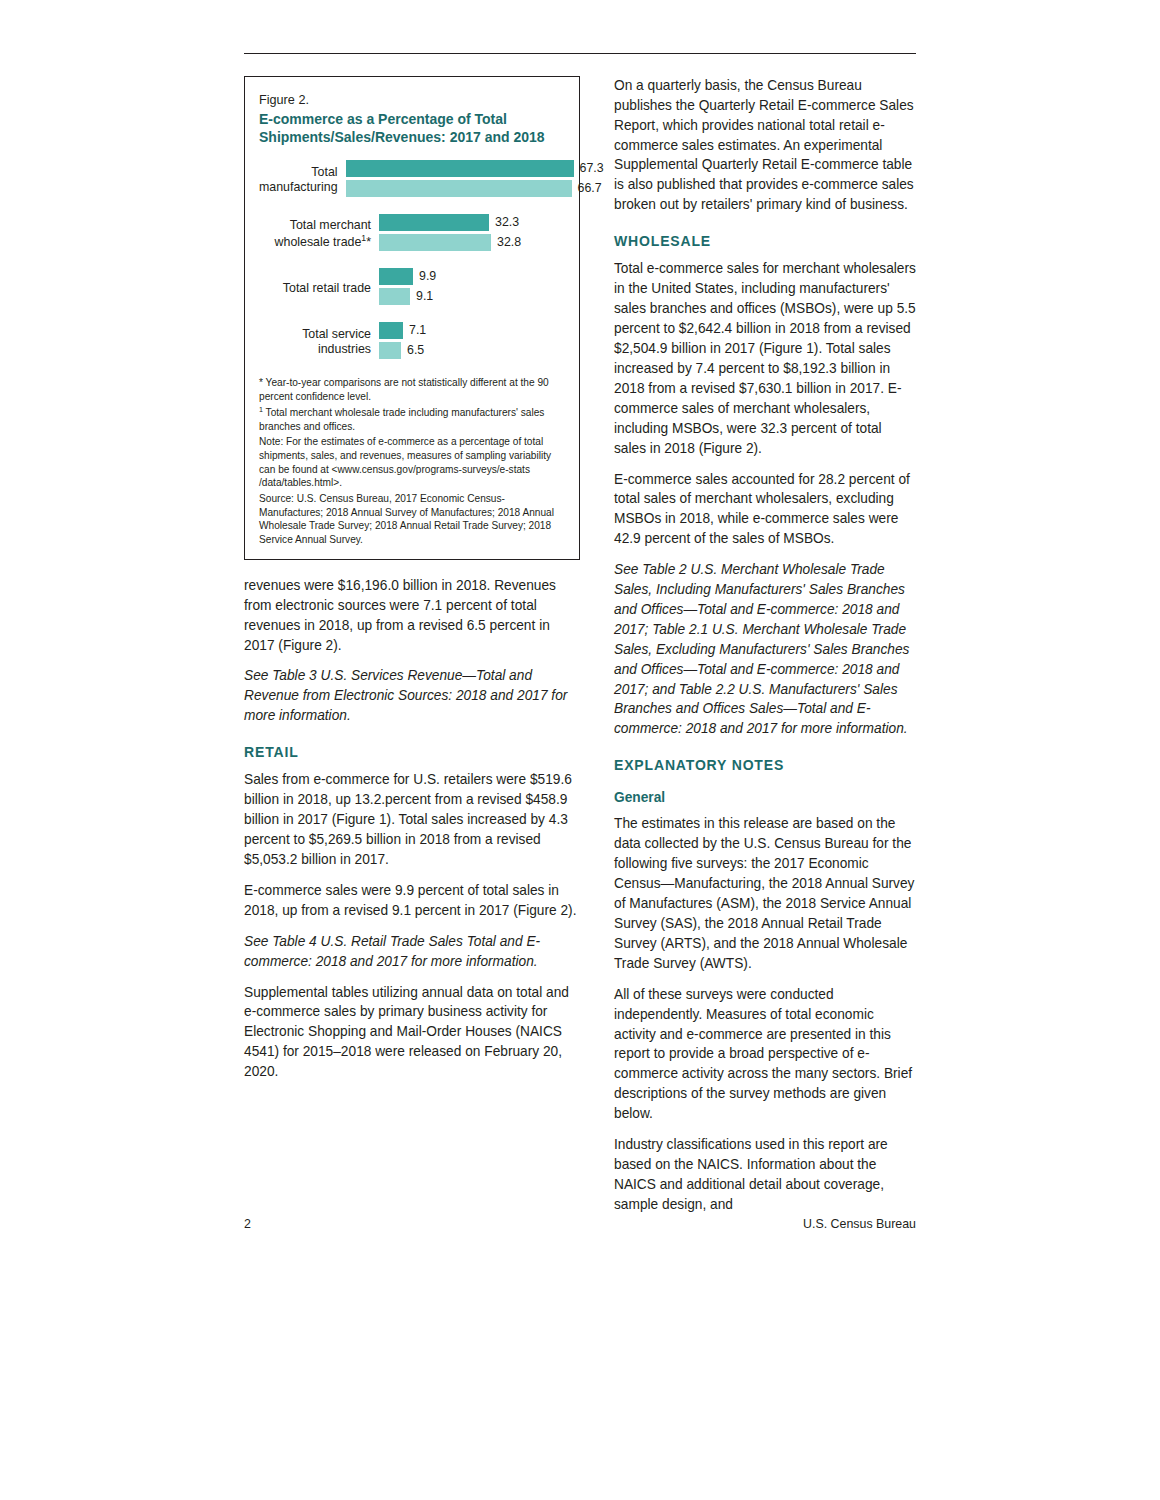Figure 2.
E-commerce as a Percentage of Total Shipments/Sales/Revenues: 2017 and 2018
2018
2017
Total
manufacturing
67.3
66.7
Total merchant
wholesale trade1*
32.3
32.8
Total retail trade
9.9
9.1
Total service
industries
7.1
6.5
* Year-to-year comparisons are not statistically different at the 90 percent confidence level.
1 Total merchant wholesale trade including manufacturers' sales branches and offices.
Note: For the estimates of e-commerce as a percentage of total shipments, sales, and revenues, measures of sampling variability can be found at <www.census.gov/programs-surveys/e-stats /data/tables.html>.
Source: U.S. Census Bureau, 2017 Economic Census-Manufactures; 2018 Annual Survey of Manufactures; 2018 Annual Wholesale Trade Survey; 2018 Annual Retail Trade Survey; 2018 Service Annual Survey.
revenues were $16,196.0 billion in 2018. Revenues from electronic sources were 7.1 percent of total revenues in 2018, up from a revised 6.5 percent in 2017 (Figure 2).
See Table 3 U.S. Services Revenue—Total and Revenue from Electronic Sources: 2018 and 2017 for more information.
Retail
Sales from e-commerce for U.S. retailers were $519.6 billion in 2018, up 13.2.percent from a revised $458.9 billion in 2017 (Figure 1). Total sales increased by 4.3 percent to $5,269.5 billion in 2018 from a revised $5,053.2 billion in 2017.
E-commerce sales were 9.9 percent of total sales in 2018, up from a revised 9.1 percent in 2017 (Figure 2).
See Table 4 U.S. Retail Trade Sales Total and E-commerce: 2018 and 2017 for more information.
Supplemental tables utilizing annual data on total and e-commerce sales by primary business activity for Electronic Shopping and Mail-Order Houses (NAICS 4541) for 2015–2018 were released on February 20, 2020.
On a quarterly basis, the Census Bureau publishes the Quarterly Retail E-commerce Sales Report, which provides national total retail e-commerce sales estimates. An experimental Supplemental Quarterly Retail E-commerce table is also published that provides e-commerce sales broken out by retailers' primary kind of business.
Wholesale
Total e-commerce sales for merchant wholesalers in the United States, including manufacturers' sales branches and offices (MSBOs), were up 5.5 percent to $2,642.4 billion in 2018 from a revised $2,504.9 billion in 2017 (Figure 1). Total sales increased by 7.4 percent to $8,192.3 billion in 2018 from a revised $7,630.1 billion in 2017. E-commerce sales of merchant wholesalers, including MSBOs, were 32.3 percent of total sales in 2018 (Figure 2).
E-commerce sales accounted for 28.2 percent of total sales of merchant wholesalers, excluding MSBOs in 2018, while e-commerce sales were 42.9 percent of the sales of MSBOs.
See Table 2 U.S. Merchant Wholesale Trade Sales, Including Manufacturers' Sales Branches and Offices—Total and E-commerce: 2018 and 2017; Table 2.1 U.S. Merchant Wholesale Trade Sales, Excluding Manufacturers' Sales Branches and Offices—Total and E-commerce: 2018 and 2017; and Table 2.2 U.S. Manufacturers' Sales Branches and Offices Sales—Total and E-commerce: 2018 and 2017 for more information.
Explanatory Notes
General
The estimates in this release are based on the data collected by the U.S. Census Bureau for the following five surveys: the 2017 Economic Census—Manufacturing, the 2018 Annual Survey of Manufactures (ASM), the 2018 Service Annual Survey (SAS), the 2018 Annual Retail Trade Survey (ARTS), and the 2018 Annual Wholesale Trade Survey (AWTS).
All of these surveys were conducted independently. Measures of total economic activity and e-commerce are presented in this report to provide a broad perspective of e-commerce activity across the many sectors. Brief descriptions of the survey methods are given below.
Industry classifications used in this report are based on the NAICS. Information about the NAICS and additional detail about coverage, sample design, and
2 U.S. Census Bureau